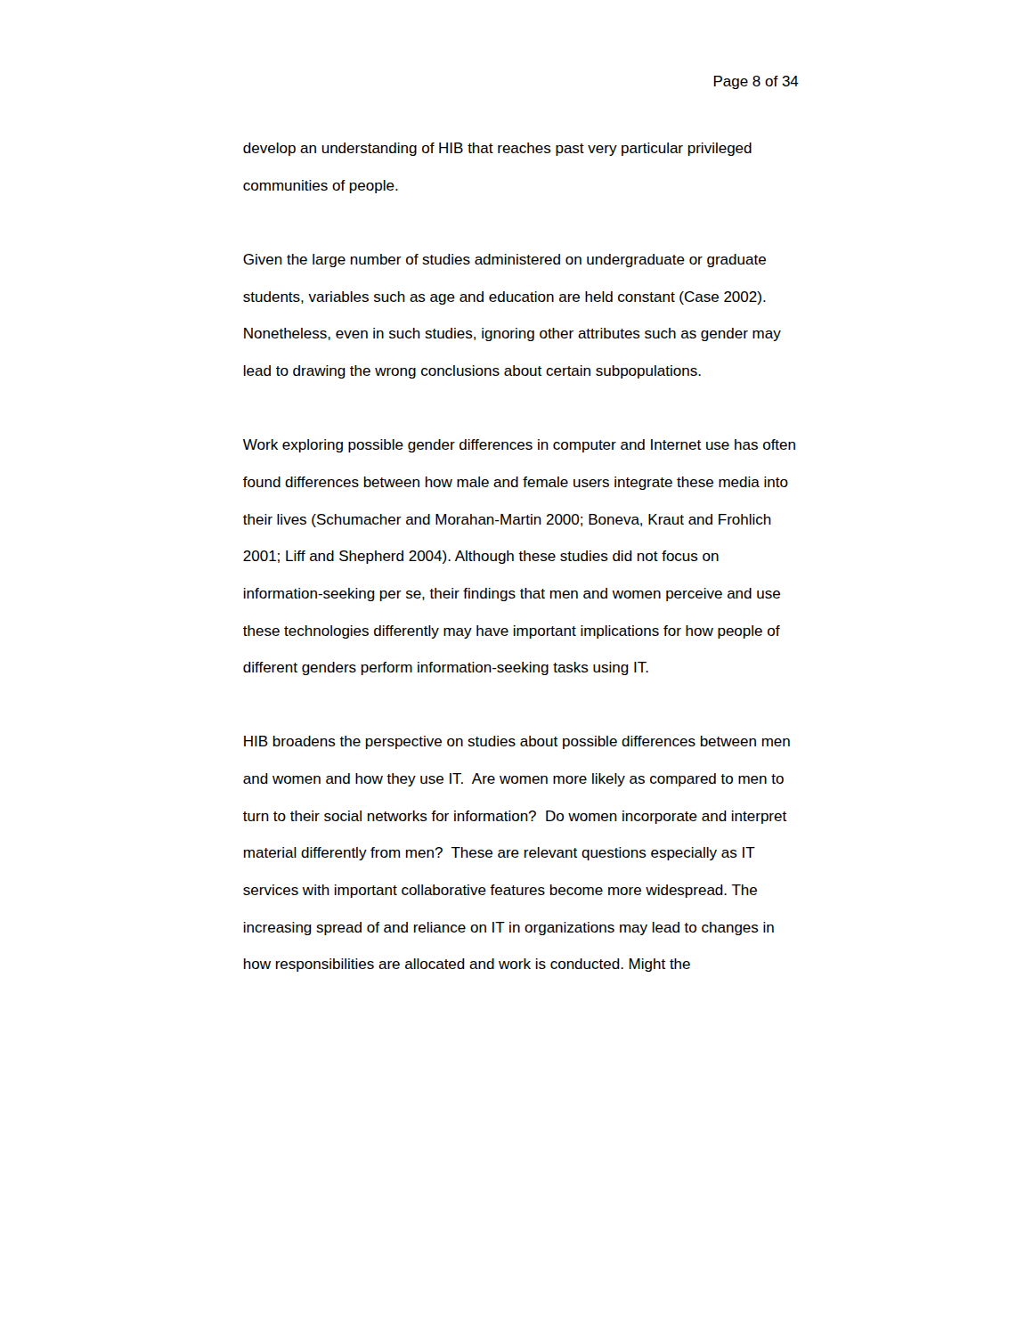Page 8 of 34
develop an understanding of HIB that reaches past very particular privileged communities of people.
Given the large number of studies administered on undergraduate or graduate students, variables such as age and education are held constant (Case 2002). Nonetheless, even in such studies, ignoring other attributes such as gender may lead to drawing the wrong conclusions about certain subpopulations.
Work exploring possible gender differences in computer and Internet use has often found differences between how male and female users integrate these media into their lives (Schumacher and Morahan-Martin 2000; Boneva, Kraut and Frohlich 2001; Liff and Shepherd 2004). Although these studies did not focus on information-seeking per se, their findings that men and women perceive and use these technologies differently may have important implications for how people of different genders perform information-seeking tasks using IT.
HIB broadens the perspective on studies about possible differences between men and women and how they use IT. Are women more likely as compared to men to turn to their social networks for information? Do women incorporate and interpret material differently from men? These are relevant questions especially as IT services with important collaborative features become more widespread. The increasing spread of and reliance on IT in organizations may lead to changes in how responsibilities are allocated and work is conducted. Might the